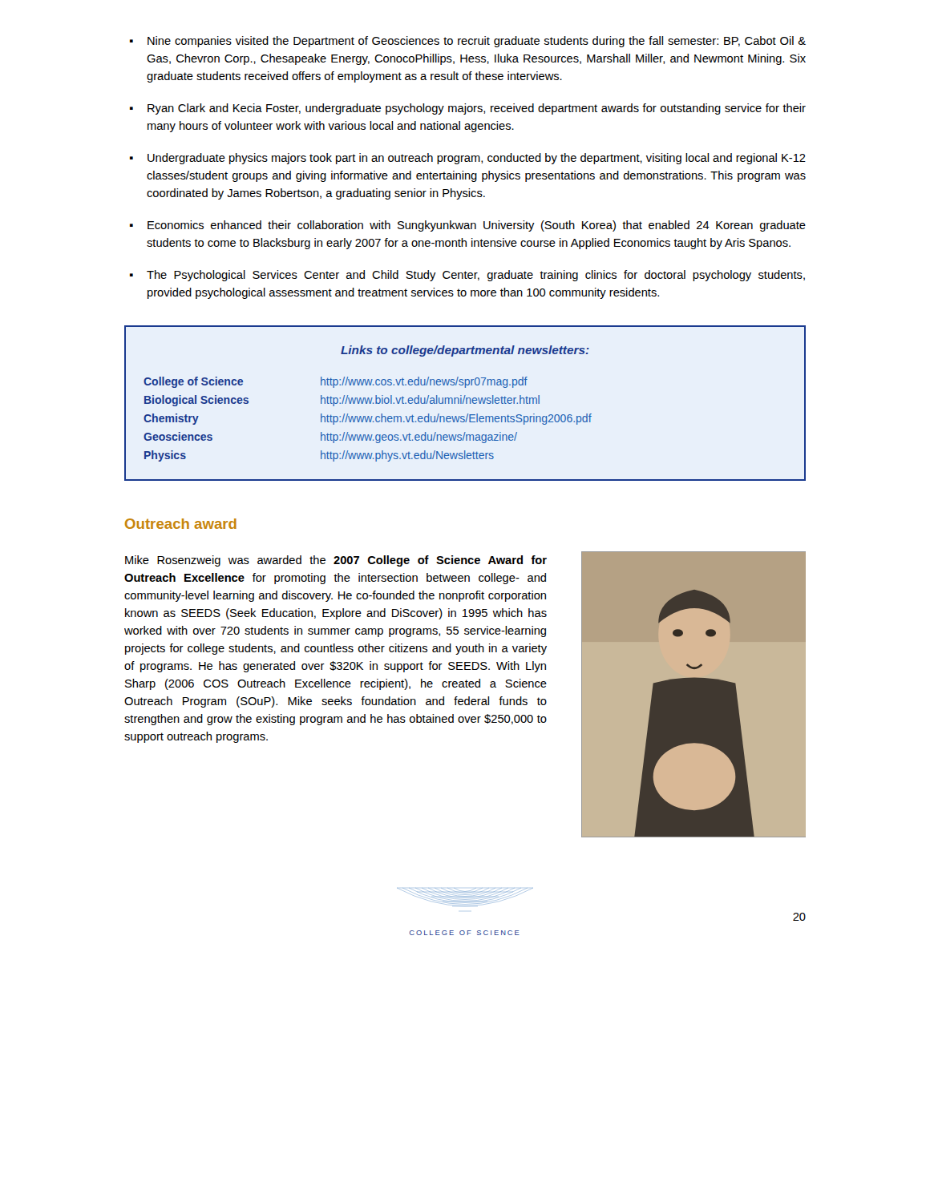Nine companies visited the Department of Geosciences to recruit graduate students during the fall semester: BP, Cabot Oil & Gas, Chevron Corp., Chesapeake Energy, ConocoPhillips, Hess, Iluka Resources, Marshall Miller, and Newmont Mining. Six graduate students received offers of employment as a result of these interviews.
Ryan Clark and Kecia Foster, undergraduate psychology majors, received department awards for outstanding service for their many hours of volunteer work with various local and national agencies.
Undergraduate physics majors took part in an outreach program, conducted by the department, visiting local and regional K-12 classes/student groups and giving informative and entertaining physics presentations and demonstrations. This program was coordinated by James Robertson, a graduating senior in Physics.
Economics enhanced their collaboration with Sungkyunkwan University (South Korea) that enabled 24 Korean graduate students to come to Blacksburg in early 2007 for a one-month intensive course in Applied Economics taught by Aris Spanos.
The Psychological Services Center and Child Study Center, graduate training clinics for doctoral psychology students, provided psychological assessment and treatment services to more than 100 community residents.
Links to college/departmental newsletters:
| College of Science | http://www.cos.vt.edu/news/spr07mag.pdf |
| Biological Sciences | http://www.biol.vt.edu/alumni/newsletter.html |
| Chemistry | http://www.chem.vt.edu/news/ElementsSpring2006.pdf |
| Geosciences | http://www.geos.vt.edu/news/magazine/ |
| Physics | http://www.phys.vt.edu/Newsletters |
Outreach award
Mike Rosenzweig was awarded the 2007 College of Science Award for Outreach Excellence for promoting the intersection between college- and community-level learning and discovery. He co-founded the nonprofit corporation known as SEEDS (Seek Education, Explore and DiScover) in 1995 which has worked with over 720 students in summer camp programs, 55 service-learning projects for college students, and countless other citizens and youth in a variety of programs. He has generated over $320K in support for SEEDS. With Llyn Sharp (2006 COS Outreach Excellence recipient), he created a Science Outreach Program (SOuP). Mike seeks foundation and federal funds to strengthen and grow the existing program and he has obtained over $250,000 to support outreach programs.
COLLEGE OF SCIENCE
20